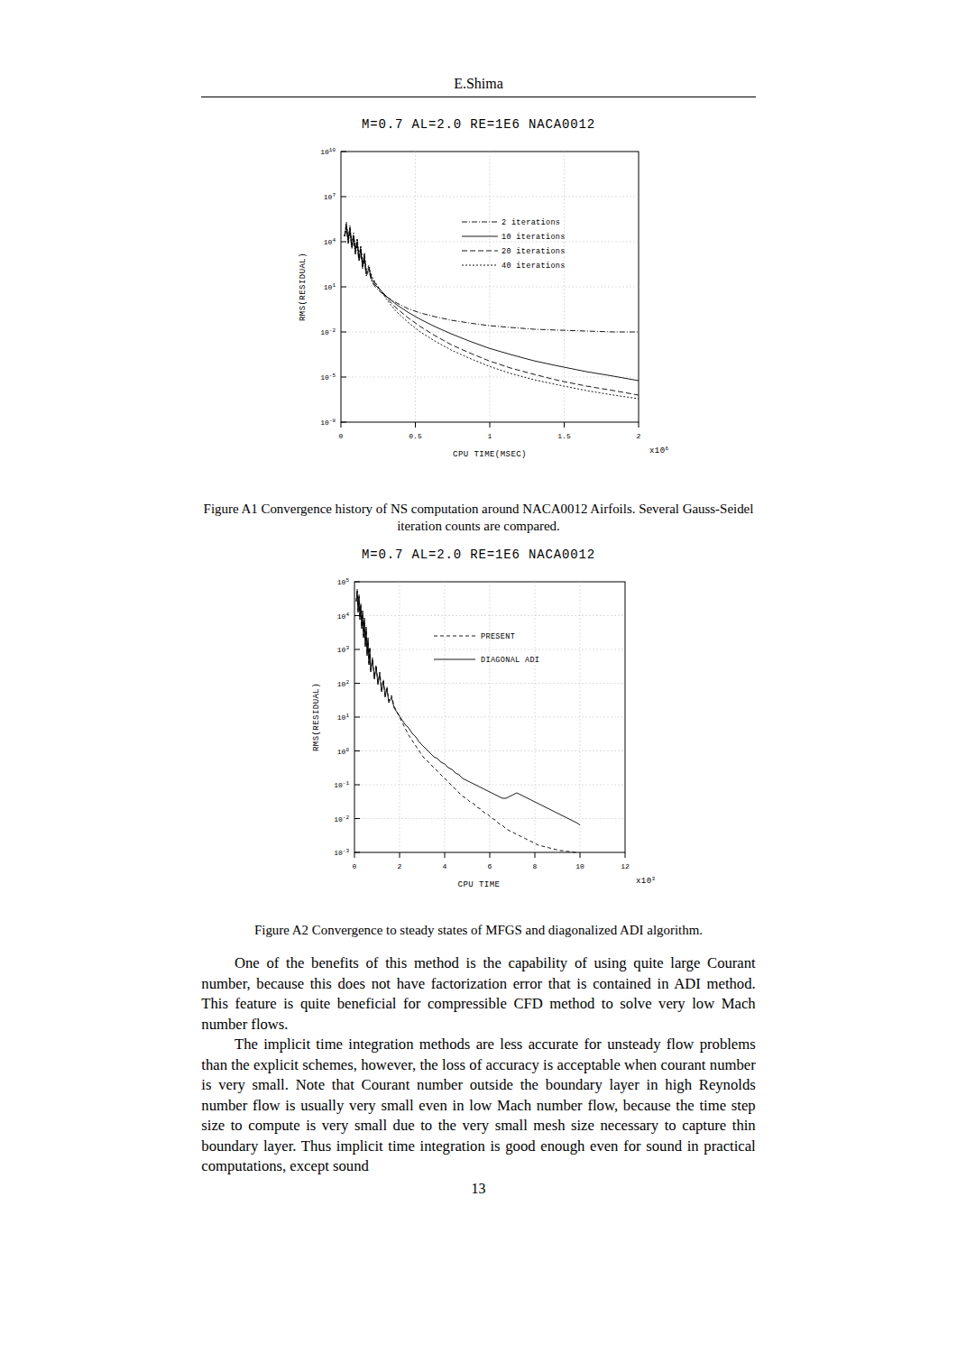E.Shima
M=0.7 AL=2.0 RE=1E6 NACA0012
1010 107 104 101 10-2 10-5 10-8 0 0.5 1 1.5 2 CPU TIME(MSEC) x106 RMS(RESIDUAL) 2 iterations 10 iterations 20 iterations 40 iterations
Figure A1 Convergence history of NS computation around NACA0012 Airfoils. Several Gauss-Seidel iteration counts are compared.
M=0.7 AL=2.0 RE=1E6 NACA0012
105 104 103 102 101 100 10-1 10-2 10-3 0 2 4 6 8 10 12 CPU TIME x103 RMS(RESIDUAL) PRESENT DIAGONAL ADI
Figure A2 Convergence to steady states of MFGS and diagonalized ADI algorithm.
One of the benefits of this method is the capability of using quite large Courant number, because this does not have factorization error that is contained in ADI method. This feature is quite beneficial for compressible CFD method to solve very low Mach number flows.
The implicit time integration methods are less accurate for unsteady flow problems than the explicit schemes, however, the loss of accuracy is acceptable when courant number is very small. Note that Courant number outside the boundary layer in high Reynolds number flow is usually very small even in low Mach number flow, because the time step size to compute is very small due to the very small mesh size necessary to capture thin boundary layer. Thus implicit time integration is good enough even for sound in practical computations, except sound
13